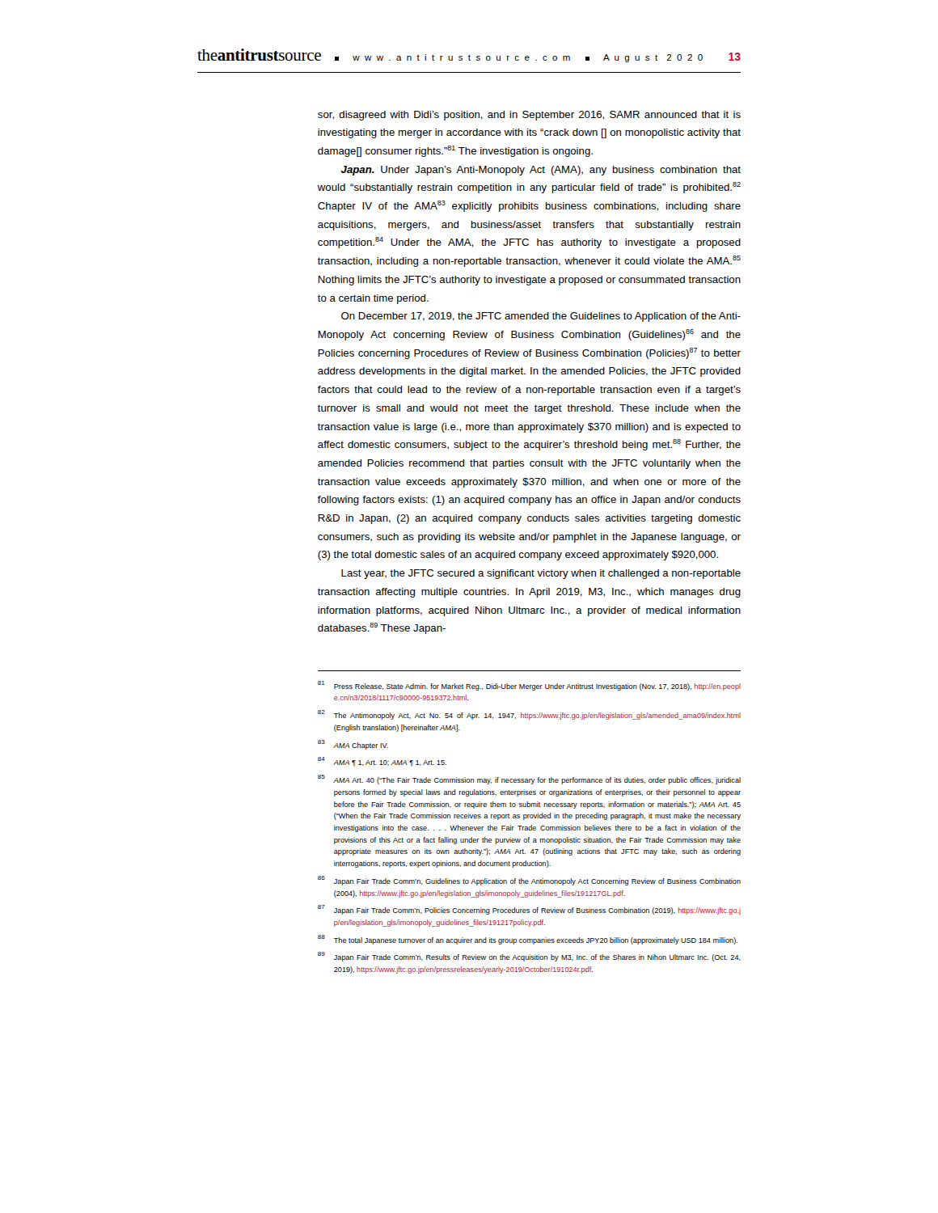the antitrust source w w w . a n t i t r u s t s o u r c e . c o m A u g u s t 2 0 2 0
13
sor, disagreed with Didi’s position, and in September 2016, SAMR announced that it is investigating the merger in accordance with its “crack down [] on monopolistic activity that damage[] consumer rights.”81 The investigation is ongoing.
Japan. Under Japan’s Anti-Monopoly Act (AMA), any business combination that would “substantially restrain competition in any particular field of trade” is prohibited.82 Chapter IV of the AMA83 explicitly prohibits business combinations, including share acquisitions, mergers, and business/asset transfers that substantially restrain competition.84 Under the AMA, the JFTC has authority to investigate a proposed transaction, including a non-reportable transaction, whenever it could violate the AMA.85 Nothing limits the JFTC’s authority to investigate a proposed or consummated transaction to a certain time period.
On December 17, 2019, the JFTC amended the Guidelines to Application of the Anti-Monopoly Act concerning Review of Business Combination (Guidelines)86 and the Policies concerning Procedures of Review of Business Combination (Policies)87 to better address developments in the digital market. In the amended Policies, the JFTC provided factors that could lead to the review of a non-reportable transaction even if a target’s turnover is small and would not meet the target threshold. These include when the transaction value is large (i.e., more than approximately $370 million) and is expected to affect domestic consumers, subject to the acquirer’s threshold being met.88 Further, the amended Policies recommend that parties consult with the JFTC voluntarily when the transaction value exceeds approximately $370 million, and when one or more of the following factors exists: (1) an acquired company has an office in Japan and/or conducts R&D in Japan, (2) an acquired company conducts sales activities targeting domestic consumers, such as providing its website and/or pamphlet in the Japanese language, or (3) the total domestic sales of an acquired company exceed approximately $920,000.
Last year, the JFTC secured a significant victory when it challenged a non-reportable transaction affecting multiple countries. In April 2019, M3, Inc., which manages drug information platforms, acquired Nihon Ultmarc Inc., a provider of medical information databases.89 These Japan-
Press Release, State Admin. for Market Reg., Didi-Uber Merger Under Antitrust Investigation (Nov. 17, 2018), http://en.people.cn/n3/2018/1117/c90000-9519372.html.
The Antimonopoly Act, Act No. 54 of Apr. 14, 1947, https://www.jftc.go.jp/en/legislation_gls/amended_ama09/index.html (English translation) [hereinafter AMA].
AMA Chapter IV.
AMA ¶ 1, Art. 10; AMA ¶ 1, Art. 15.
AMA Art. 40 (“The Fair Trade Commission may, if necessary for the performance of its duties, order public offices, juridical persons formed by special laws and regulations, enterprises or organizations of enterprises, or their personnel to appear before the Fair Trade Commission, or require them to submit necessary reports, information or materials.”); AMA Art. 45 (“When the Fair Trade Commission receives a report as provided in the preceding paragraph, it must make the necessary investigations into the case. . . . Whenever the Fair Trade Commission believes there to be a fact in violation of the provisions of this Act or a fact falling under the purview of a monopolistic situation, the Fair Trade Commission may take appropriate measures on its own authority.”); AMA Art. 47 (outlining actions that JFTC may take, such as ordering interrogations, reports, expert opinions, and document production).
Japan Fair Trade Comm’n, Guidelines to Application of the Antimonopoly Act Concerning Review of Business Combination (2004), https://www.jftc.go.jp/en/legislation_gls/imonopoly_guidelines_files/191217GL.pdf.
Japan Fair Trade Comm’n, Policies Concerning Procedures of Review of Business Combination (2019), https://www.jftc.go.jp/en/legislation_gls/imonopoly_guidelines_files/191217policy.pdf.
The total Japanese turnover of an acquirer and its group companies exceeds JPY20 billion (approximately USD 184 million).
Japan Fair Trade Comm’n, Results of Review on the Acquisition by M3, Inc. of the Shares in Nihon Ultmarc Inc. (Oct. 24, 2019), https://www.jftc.go.jp/en/pressreleases/yearly-2019/October/191024r.pdf.